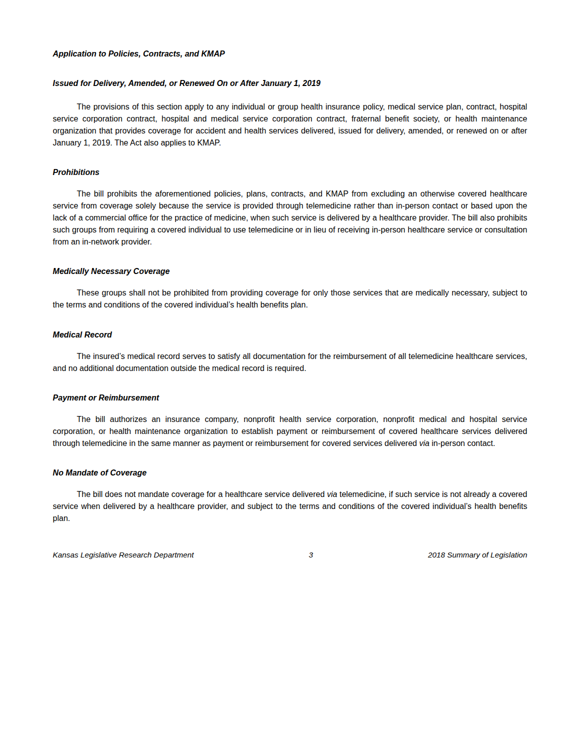Application to Policies, Contracts, and KMAP
Issued for Delivery, Amended, or Renewed On or After January 1, 2019
The provisions of this section apply to any individual or group health insurance policy, medical service plan, contract, hospital service corporation contract, hospital and medical service corporation contract, fraternal benefit society, or health maintenance organization that provides coverage for accident and health services delivered, issued for delivery, amended, or renewed on or after January 1, 2019. The Act also applies to KMAP.
Prohibitions
The bill prohibits the aforementioned policies, plans, contracts, and KMAP from excluding an otherwise covered healthcare service from coverage solely because the service is provided through telemedicine rather than in-person contact or based upon the lack of a commercial office for the practice of medicine, when such service is delivered by a healthcare provider. The bill also prohibits such groups from requiring a covered individual to use telemedicine or in lieu of receiving in-person healthcare service or consultation from an in-network provider.
Medically Necessary Coverage
These groups shall not be prohibited from providing coverage for only those services that are medically necessary, subject to the terms and conditions of the covered individual’s health benefits plan.
Medical Record
The insured’s medical record serves to satisfy all documentation for the reimbursement of all telemedicine healthcare services, and no additional documentation outside the medical record is required.
Payment or Reimbursement
The bill authorizes an insurance company, nonprofit health service corporation, nonprofit medical and hospital service corporation, or health maintenance organization to establish payment or reimbursement of covered healthcare services delivered through telemedicine in the same manner as payment or reimbursement for covered services delivered via in-person contact.
No Mandate of Coverage
The bill does not mandate coverage for a healthcare service delivered via telemedicine, if such service is not already a covered service when delivered by a healthcare provider, and subject to the terms and conditions of the covered individual’s health benefits plan.
Kansas Legislative Research Department 3 2018 Summary of Legislation